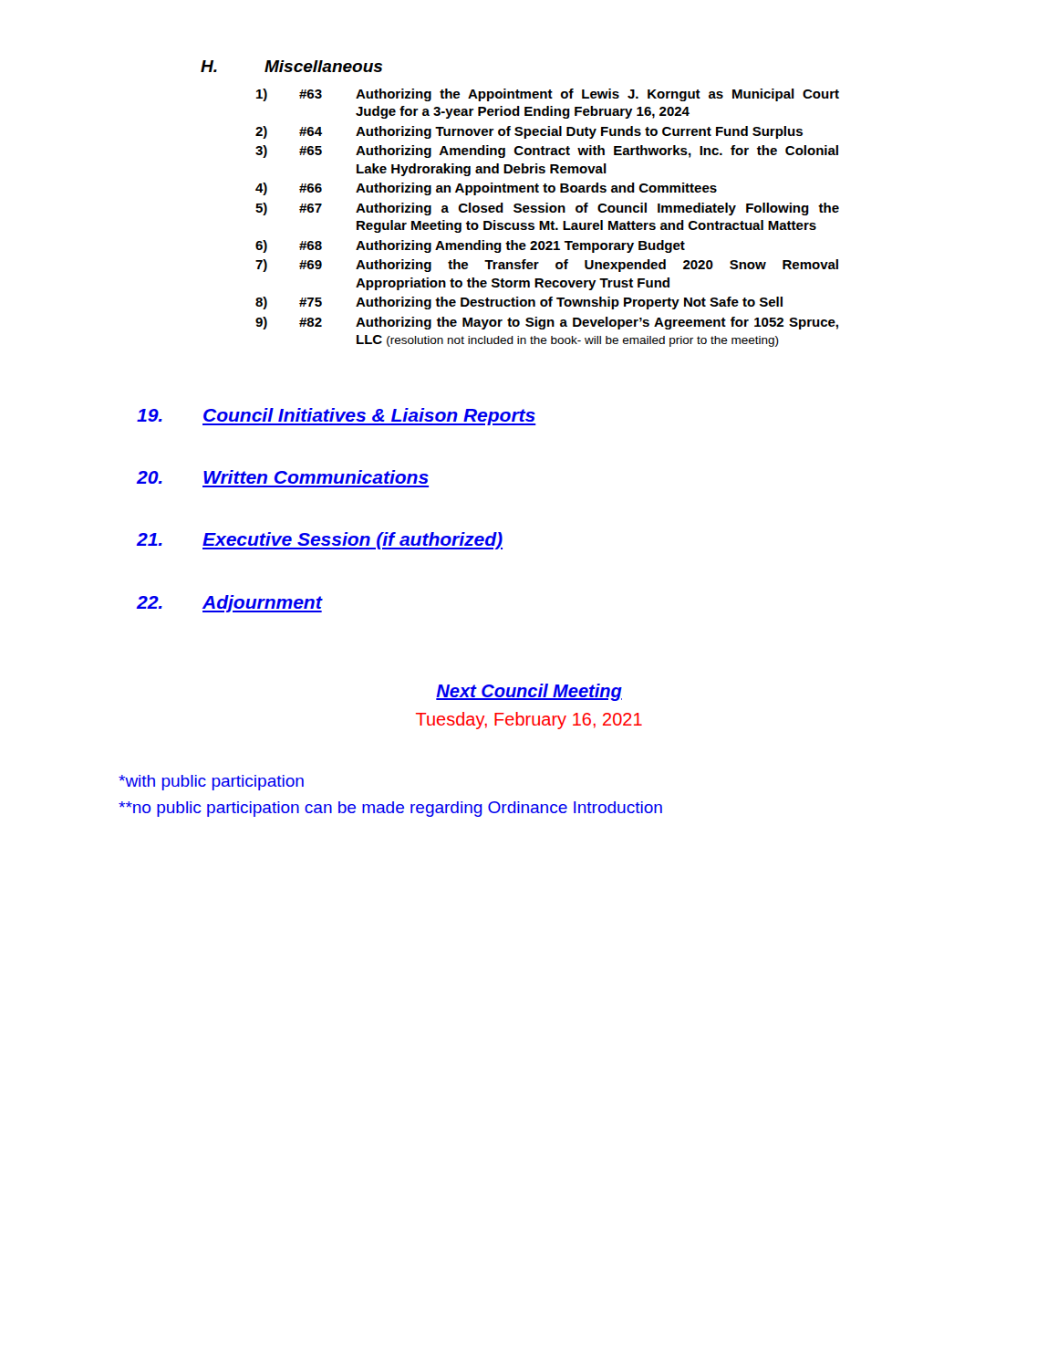H. Miscellaneous
| 1) | #63 | Authorizing the Appointment of Lewis J. Korngut as Municipal Court Judge for a 3-year Period Ending February 16, 2024 |
| 2) | #64 | Authorizing Turnover of Special Duty Funds to Current Fund Surplus |
| 3) | #65 | Authorizing Amending Contract with Earthworks, Inc. for the Colonial Lake Hydroraking and Debris Removal |
| 4) | #66 | Authorizing an Appointment to Boards and Committees |
| 5) | #67 | Authorizing a Closed Session of Council Immediately Following the Regular Meeting to Discuss Mt. Laurel Matters and Contractual Matters |
| 6) | #68 | Authorizing Amending the 2021 Temporary Budget |
| 7) | #69 | Authorizing the Transfer of Unexpended 2020 Snow Removal Appropriation to the Storm Recovery Trust Fund |
| 8) | #75 | Authorizing the Destruction of Township Property Not Safe to Sell |
| 9) | #82 | Authorizing the Mayor to Sign a Developer’s Agreement for 1052 Spruce, LLC (resolution not included in the book- will be emailed prior to the meeting) |
19. Council Initiatives & Liaison Reports
20. Written Communications
21. Executive Session (if authorized)
22. Adjournment
Next Council Meeting
Tuesday, February 16, 2021
*with public participation
**no public participation can be made regarding Ordinance Introduction